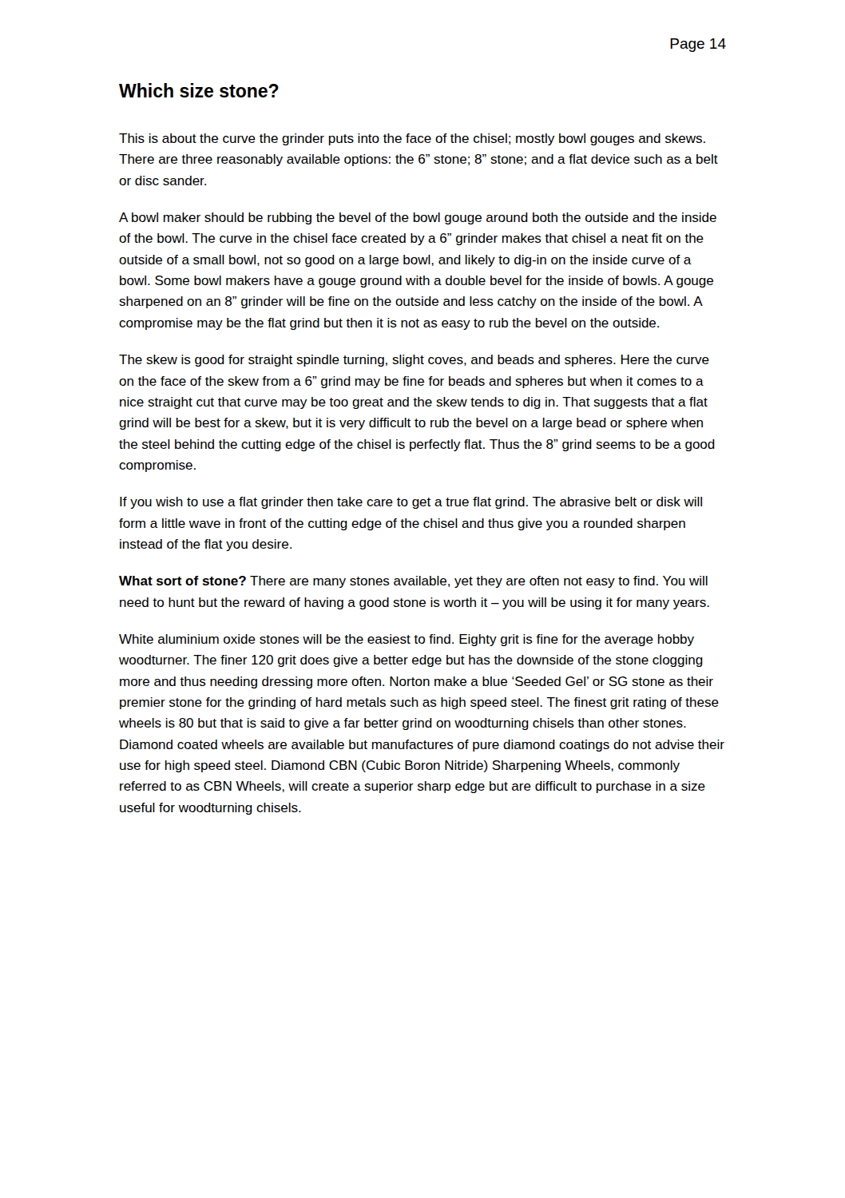Page 14
Which size stone?
This is about the curve the grinder puts into the face of the chisel; mostly bowl gouges and skews. There are three reasonably available options: the 6” stone; 8” stone; and a flat device such as a belt or disc sander.
A bowl maker should be rubbing the bevel of the bowl gouge around both the outside and the inside of the bowl. The curve in the chisel face created by a 6” grinder makes that chisel a neat fit on the outside of a small bowl, not so good on a large bowl, and likely to dig-in on the inside curve of a bowl. Some bowl makers have a gouge ground with a double bevel for the inside of bowls. A gouge sharpened on an 8” grinder will be fine on the outside and less catchy on the inside of the bowl. A compromise may be the flat grind but then it is not as easy to rub the bevel on the outside.
The skew is good for straight spindle turning, slight coves, and beads and spheres. Here the curve on the face of the skew from a 6” grind may be fine for beads and spheres but when it comes to a nice straight cut that curve may be too great and the skew tends to dig in. That suggests that a flat grind will be best for a skew, but it is very difficult to rub the bevel on a large bead or sphere when the steel behind the cutting edge of the chisel is perfectly flat. Thus the 8” grind seems to be a good compromise.
If you wish to use a flat grinder then take care to get a true flat grind. The abrasive belt or disk will form a little wave in front of the cutting edge of the chisel and thus give you a rounded sharpen instead of the flat you desire.
What sort of stone? There are many stones available, yet they are often not easy to find. You will need to hunt but the reward of having a good stone is worth it – you will be using it for many years.
White aluminium oxide stones will be the easiest to find. Eighty grit is fine for the average hobby woodturner. The finer 120 grit does give a better edge but has the downside of the stone clogging more and thus needing dressing more often. Norton make a blue ‘Seeded Gel’ or SG stone as their premier stone for the grinding of hard metals such as high speed steel. The finest grit rating of these wheels is 80 but that is said to give a far better grind on woodturning chisels than other stones. Diamond coated wheels are available but manufactures of pure diamond coatings do not advise their use for high speed steel. Diamond CBN (Cubic Boron Nitride) Sharpening Wheels, commonly referred to as CBN Wheels, will create a superior sharp edge but are difficult to purchase in a size useful for woodturning chisels.